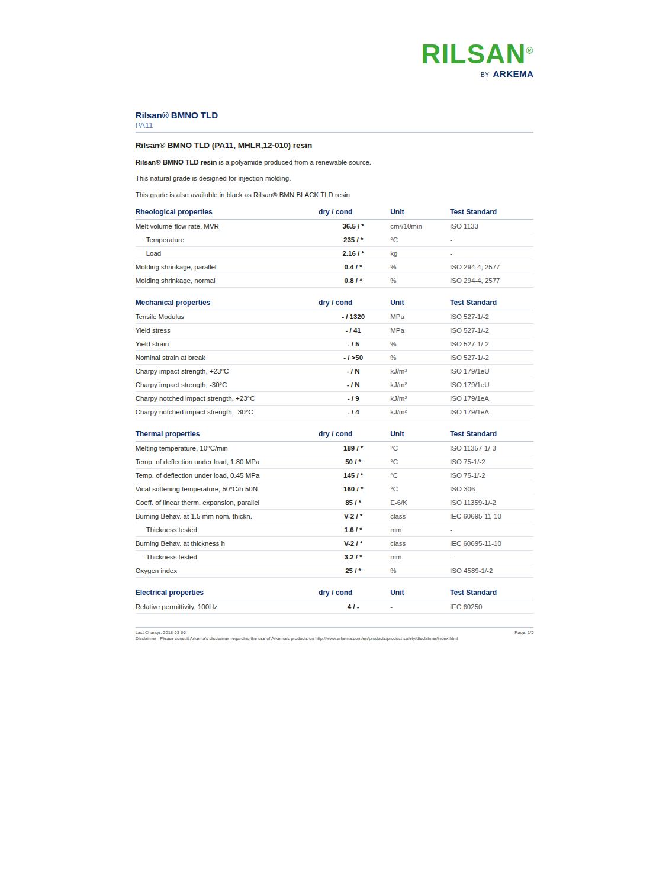RILSAN®
BY ARKEMA
Rilsan® BMNO TLD
PA11
Rilsan® BMNO TLD (PA11, MHLR,12-010) resin
Rilsan® BMNO TLD resin is a polyamide produced from a renewable source.
This natural grade is designed for injection molding.
This grade is also available in black as Rilsan® BMN BLACK TLD resin
| Rheological properties | dry / cond | Unit | Test Standard |
| --- | --- | --- | --- |
| Melt volume-flow rate, MVR | 36.5 / * | cm³/10min | ISO 1133 |
| Temperature | 235 / * | °C | - |
| Load | 2.16 / * | kg | - |
| Molding shrinkage, parallel | 0.4 / * | % | ISO 294-4, 2577 |
| Molding shrinkage, normal | 0.8 / * | % | ISO 294-4, 2577 |
| Mechanical properties | dry / cond | Unit | Test Standard |
| --- | --- | --- | --- |
| Tensile Modulus | - / 1320 | MPa | ISO 527-1/-2 |
| Yield stress | - / 41 | MPa | ISO 527-1/-2 |
| Yield strain | - / 5 | % | ISO 527-1/-2 |
| Nominal strain at break | - / >50 | % | ISO 527-1/-2 |
| Charpy impact strength, +23°C | - / N | kJ/m² | ISO 179/1eU |
| Charpy impact strength, -30°C | - / N | kJ/m² | ISO 179/1eU |
| Charpy notched impact strength, +23°C | - / 9 | kJ/m² | ISO 179/1eA |
| Charpy notched impact strength, -30°C | - / 4 | kJ/m² | ISO 179/1eA |
| Thermal properties | dry / cond | Unit | Test Standard |
| --- | --- | --- | --- |
| Melting temperature, 10°C/min | 189 / * | °C | ISO 11357-1/-3 |
| Temp. of deflection under load, 1.80 MPa | 50 / * | °C | ISO 75-1/-2 |
| Temp. of deflection under load, 0.45 MPa | 145 / * | °C | ISO 75-1/-2 |
| Vicat softening temperature, 50°C/h 50N | 160 / * | °C | ISO 306 |
| Coeff. of linear therm. expansion, parallel | 85 / * | E-6/K | ISO 11359-1/-2 |
| Burning Behav. at 1.5 mm nom. thickn. | V-2 / * | class | IEC 60695-11-10 |
| Thickness tested | 1.6 / * | mm | - |
| Burning Behav. at thickness h | V-2 / * | class | IEC 60695-11-10 |
| Thickness tested | 3.2 / * | mm | - |
| Oxygen index | 25 / * | % | ISO 4589-1/-2 |
| Electrical properties | dry / cond | Unit | Test Standard |
| --- | --- | --- | --- |
| Relative permittivity, 100Hz | 4 / - | - | IEC 60250 |
Page: 1/5
Last Change: 2018-03-06
Disclaimer - Please consult Arkema's disclaimer regarding the use of Arkema's products on http://www.arkema.com/en/products/product-safety/disclaimer/index.html